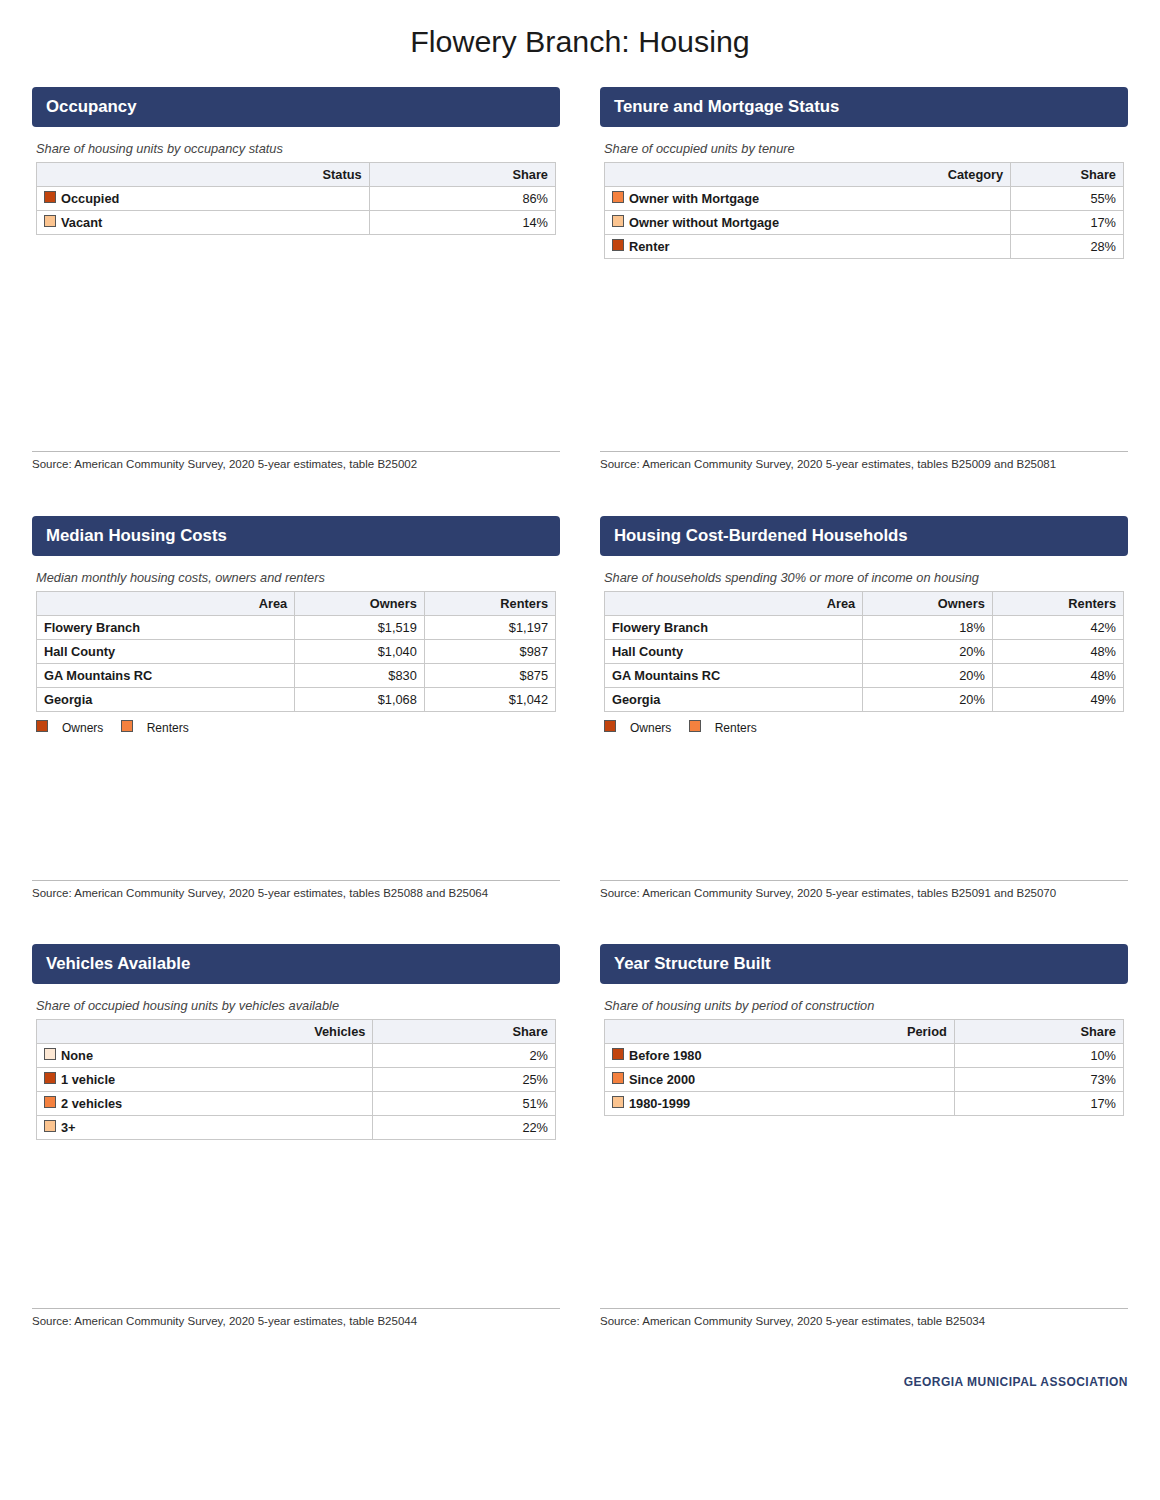Flowery Branch: Housing
Occupancy
Share of housing units by occupancy status
| Status | Share |
| --- | --- |
| Occupied | 86% |
| Vacant | 14% |
Source: American Community Survey, 2020 5-year estimates, table B25002
Tenure and Mortgage Status
Share of occupied units by tenure
| Category | Share |
| --- | --- |
| Owner with Mortgage | 55% |
| Owner without Mortgage | 17% |
| Renter | 28% |
Source: American Community Survey, 2020 5-year estimates, tables B25009 and B25081
Median Housing Costs
Median monthly housing costs, owners and renters
| Area | Owners | Renters |
| --- | --- | --- |
| Flowery Branch | $1,519 | $1,197 |
| Hall County | $1,040 | $987 |
| GA Mountains RC | $830 | $875 |
| Georgia | $1,068 | $1,042 |
Owners Renters
Source: American Community Survey, 2020 5-year estimates, tables B25088 and B25064
Housing Cost-Burdened Households
Share of households spending 30% or more of income on housing
| Area | Owners | Renters |
| --- | --- | --- |
| Flowery Branch | 18% | 42% |
| Hall County | 20% | 48% |
| GA Mountains RC | 20% | 48% |
| Georgia | 20% | 49% |
Owners Renters
Source: American Community Survey, 2020 5-year estimates, tables B25091 and B25070
Vehicles Available
Share of occupied housing units by vehicles available
| Vehicles | Share |
| --- | --- |
| None | 2% |
| 1 vehicle | 25% |
| 2 vehicles | 51% |
| 3+ | 22% |
Source: American Community Survey, 2020 5-year estimates, table B25044
Year Structure Built
Share of housing units by period of construction
| Period | Share |
| --- | --- |
| Before 1980 | 10% |
| Since 2000 | 73% |
| 1980-1999 | 17% |
Source: American Community Survey, 2020 5-year estimates, table B25034
GEORGIA MUNICIPAL ASSOCIATION